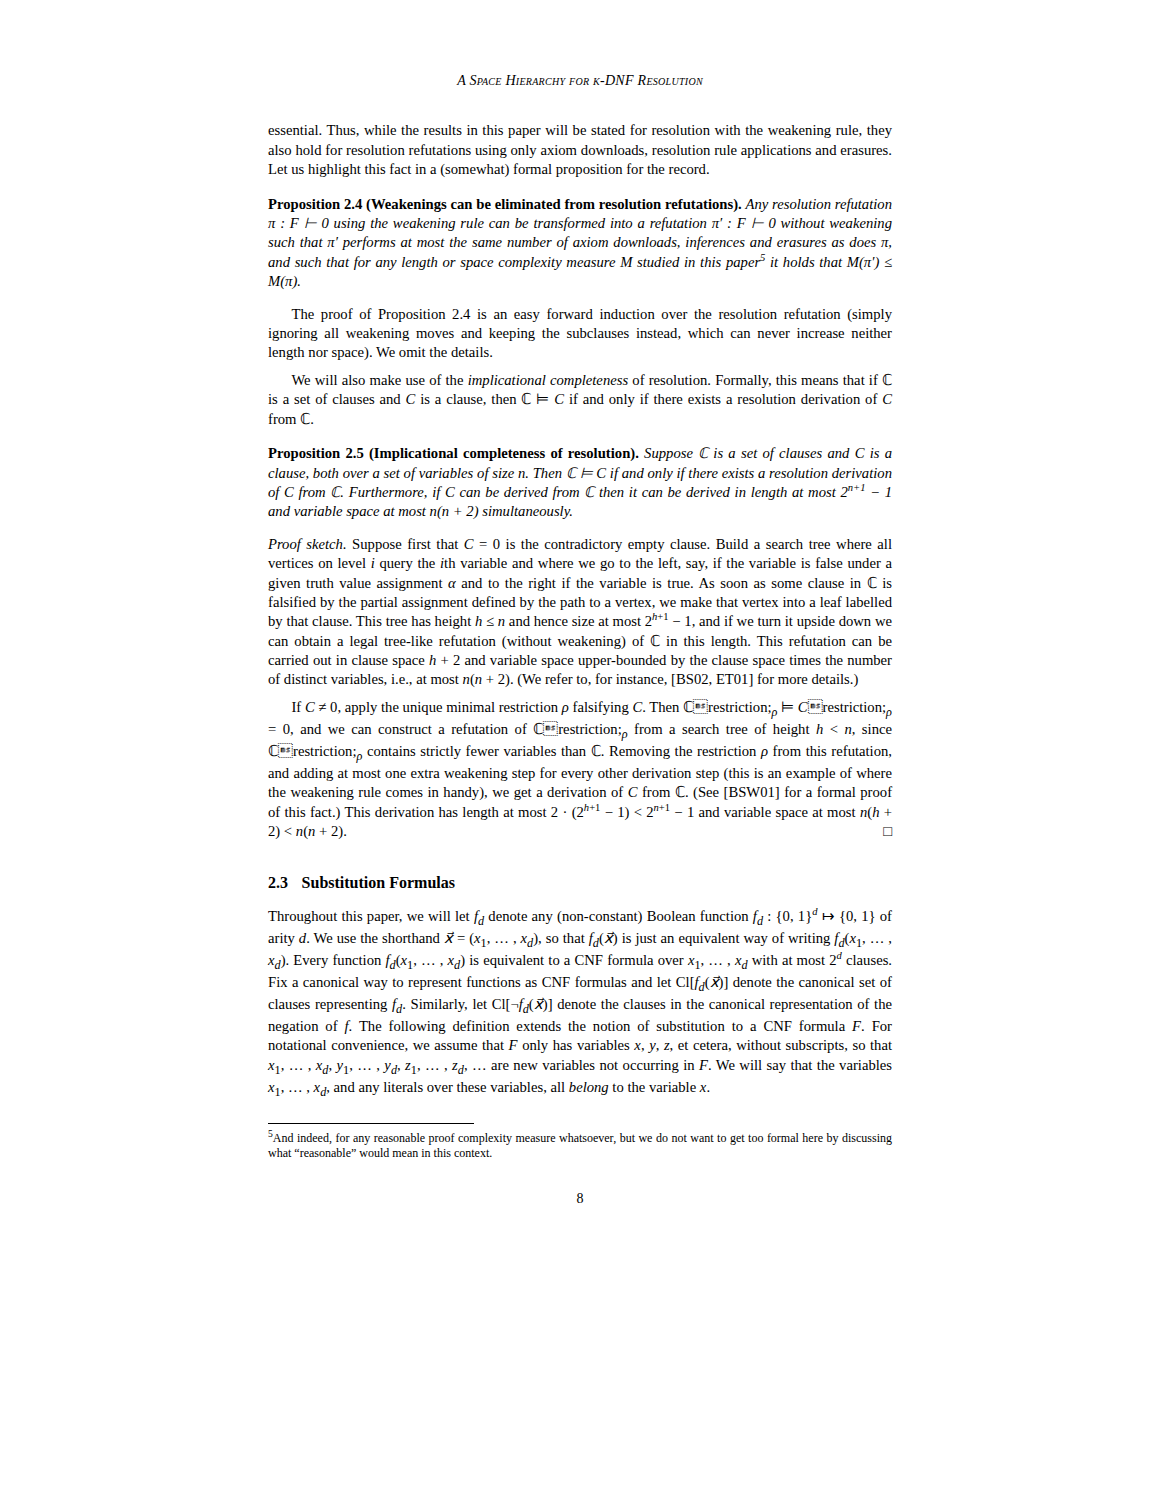A Space Hierarchy for k-DNF Resolution
essential. Thus, while the results in this paper will be stated for resolution with the weakening rule, they also hold for resolution refutations using only axiom downloads, resolution rule applications and erasures. Let us highlight this fact in a (somewhat) formal proposition for the record.
Proposition 2.4 (Weakenings can be eliminated from resolution refutations). Any resolution refutation π : F ⊢ 0 using the weakening rule can be transformed into a refutation π′ : F ⊢ 0 without weakening such that π′ performs at most the same number of axiom downloads, inferences and erasures as does π, and such that for any length or space complexity measure M studied in this paper5 it holds that M(π′) ≤ M(π).
The proof of Proposition 2.4 is an easy forward induction over the resolution refutation (simply ignoring all weakening moves and keeping the subclauses instead, which can never increase neither length nor space). We omit the details.
We will also make use of the implicational completeness of resolution. Formally, this means that if ℂ is a set of clauses and C is a clause, then ℂ ⊨ C if and only if there exists a resolution derivation of C from ℂ.
Proposition 2.5 (Implicational completeness of resolution). Suppose ℂ is a set of clauses and C is a clause, both over a set of variables of size n. Then ℂ ⊨ C if and only if there exists a resolution derivation of C from ℂ. Furthermore, if C can be derived from ℂ then it can be derived in length at most 2n+1 − 1 and variable space at most n(n + 2) simultaneously.
Proof sketch. Suppose first that C = 0 is the contradictory empty clause. Build a search tree where all vertices on level i query the ith variable and where we go to the left, say, if the variable is false under a given truth value assignment α and to the right if the variable is true. As soon as some clause in ℂ is falsified by the partial assignment defined by the path to a vertex, we make that vertex into a leaf labelled by that clause. This tree has height h ≤ n and hence size at most 2h+1 − 1, and if we turn it upside down we can obtain a legal tree-like refutation (without weakening) of ℂ in this length. This refutation can be carried out in clause space h + 2 and variable space upper-bounded by the clause space times the number of distinct variables, i.e., at most n(n + 2). (We refer to, for instance, [BS02, ET01] for more details.)
If C ≠ 0, apply the unique minimal restriction ρ falsifying C. Then ℂrestriction;ρ ⊨ Crestriction;ρ = 0, and we can construct a refutation of ℂrestriction;ρ from a search tree of height h < n, since ℂrestriction;ρ contains strictly fewer variables than ℂ. Removing the restriction ρ from this refutation, and adding at most one extra weakening step for every other derivation step (this is an example of where the weakening rule comes in handy), we get a derivation of C from ℂ. (See [BSW01] for a formal proof of this fact.) This derivation has length at most 2 · (2h+1 − 1) < 2n+1 − 1 and variable space at most n(h + 2) < n(n + 2). □
2.3 Substitution Formulas
Throughout this paper, we will let fd denote any (non-constant) Boolean function fd : {0, 1}d ↦ {0, 1} of arity d. We use the shorthand x⃗ = (x1, … , xd), so that fd(x⃗) is just an equivalent way of writing fd(x1, … , xd). Every function fd(x1, … , xd) is equivalent to a CNF formula over x1, … , xd with at most 2d clauses. Fix a canonical way to represent functions as CNF formulas and let Cl[fd(x⃗)] denote the canonical set of clauses representing fd. Similarly, let Cl[¬fd(x⃗)] denote the clauses in the canonical representation of the negation of f. The following definition extends the notion of substitution to a CNF formula F. For notational convenience, we assume that F only has variables x, y, z, et cetera, without subscripts, so that x1, … , xd, y1, … , yd, z1, … , zd, … are new variables not occurring in F. We will say that the variables x1, … , xd, and any literals over these variables, all belong to the variable x.
5And indeed, for any reasonable proof complexity measure whatsoever, but we do not want to get too formal here by discussing what “reasonable” would mean in this context.
8